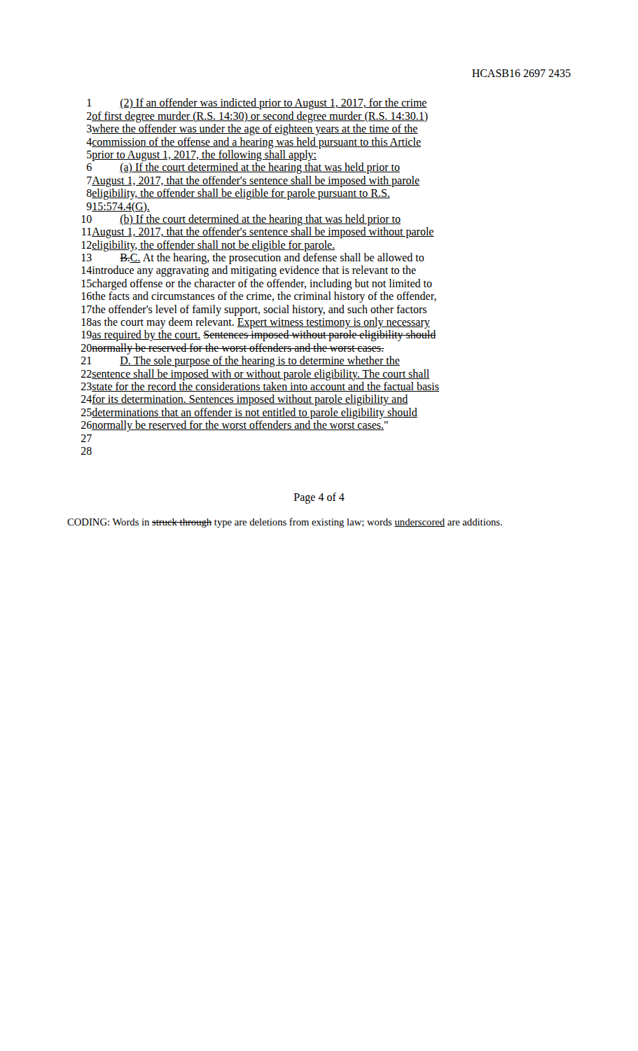HCASB16 2697 2435
| 1 | (2) If an offender was indicted prior to August 1, 2017, for the crime |
| 2 | of first degree murder (R.S. 14:30) or second degree murder (R.S. 14:30.1) |
| 3 | where the offender was under the age of eighteen years at the time of the |
| 4 | commission of the offense and a hearing was held pursuant to this Article |
| 5 | prior to August 1, 2017, the following shall apply: |
| 6 | (a) If the court determined at the hearing that was held prior to |
| 7 | August 1, 2017, that the offender's sentence shall be imposed with parole |
| 8 | eligibility, the offender shall be eligible for parole pursuant to R.S. |
| 9 | 15:574.4(G). |
| 10 | (b) If the court determined at the hearing that was held prior to |
| 11 | August 1, 2017, that the offender's sentence shall be imposed without parole |
| 12 | eligibility, the offender shall not be eligible for parole. |
| 13 | B. C. At the hearing, the prosecution and defense shall be allowed to |
| 14 | introduce any aggravating and mitigating evidence that is relevant to the |
| 15 | charged offense or the character of the offender, including but not limited to |
| 16 | the facts and circumstances of the crime, the criminal history of the offender, |
| 17 | the offender's level of family support, social history, and such other factors |
| 18 | as the court may deem relevant. Expert witness testimony is only necessary |
| 19 | as required by the court. Sentences imposed without parole eligibility should |
| 20 | normally be reserved for the worst offenders and the worst cases. |
| 21 | D. The sole purpose of the hearing is to determine whether the |
| 22 | sentence shall be imposed with or without parole eligibility. The court shall |
| 23 | state for the record the considerations taken into account and the factual basis |
| 24 | for its determination. Sentences imposed without parole eligibility and |
| 25 | determinations that an offender is not entitled to parole eligibility should |
| 26 | normally be reserved for the worst offenders and the worst cases. " |
| 27 | |
| 28 | |
Page 4 of 4
CODING: Words in struck through type are deletions from existing law; words underscored are additions.